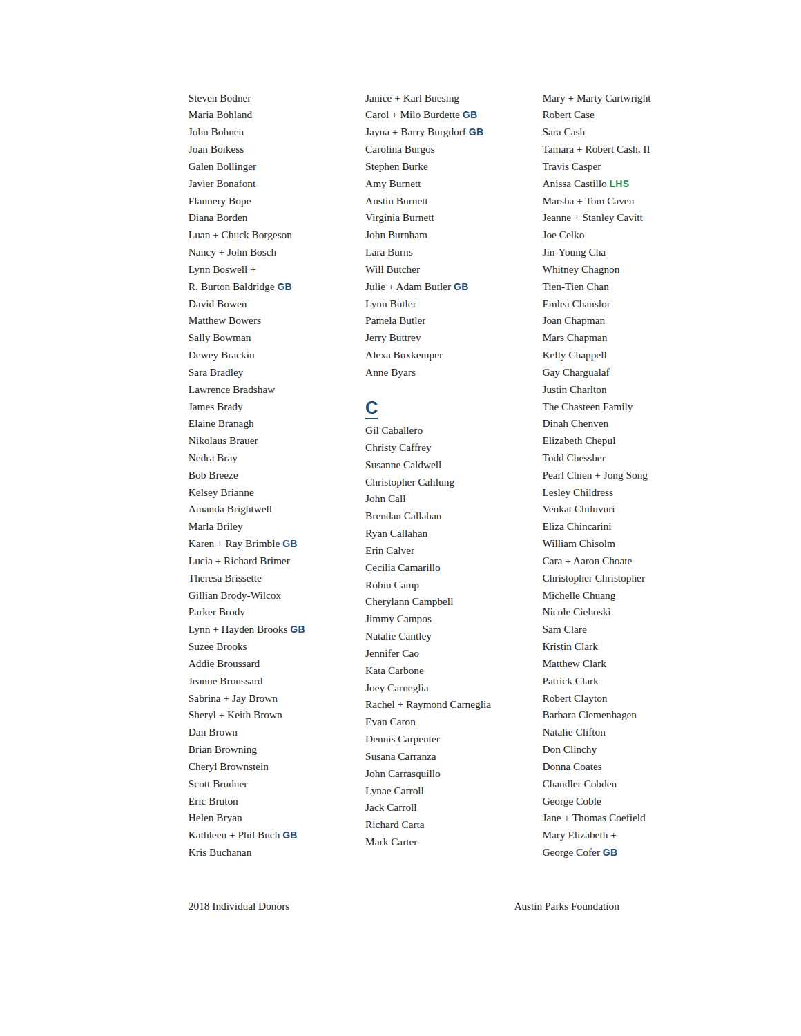Steven Bodner
Maria Bohland
John Bohnen
Joan Boikess
Galen Bollinger
Javier Bonafont
Flannery Bope
Diana Borden
Luan + Chuck Borgeson
Nancy + John Bosch
Lynn Boswell +
R. Burton Baldridge GB
David Bowen
Matthew Bowers
Sally Bowman
Dewey Brackin
Sara Bradley
Lawrence Bradshaw
James Brady
Elaine Branagh
Nikolaus Brauer
Nedra Bray
Bob Breeze
Kelsey Brianne
Amanda Brightwell
Marla Briley
Karen + Ray Brimble GB
Lucia + Richard Brimer
Theresa Brissette
Gillian Brody-Wilcox
Parker Brody
Lynn + Hayden Brooks GB
Suzee Brooks
Addie Broussard
Jeanne Broussard
Sabrina + Jay Brown
Sheryl + Keith Brown
Dan Brown
Brian Browning
Cheryl Brownstein
Scott Brudner
Eric Bruton
Helen Bryan
Kathleen + Phil Buch GB
Kris Buchanan
Janice + Karl Buesing
Carol + Milo Burdette GB
Jayna + Barry Burgdorf GB
Carolina Burgos
Stephen Burke
Amy Burnett
Austin Burnett
Virginia Burnett
John Burnham
Lara Burns
Will Butcher
Julie + Adam Butler GB
Lynn Butler
Pamela Butler
Jerry Buttrey
Alexa Buxkemper
Anne Byars
C
Gil Caballero
Christy Caffrey
Susanne Caldwell
Christopher Calilung
John Call
Brendan Callahan
Ryan Callahan
Erin Calver
Cecilia Camarillo
Robin Camp
Cherylann Campbell
Jimmy Campos
Natalie Cantley
Jennifer Cao
Kata Carbone
Joey Carneglia
Rachel + Raymond Carneglia
Evan Caron
Dennis Carpenter
Susana Carranza
John Carrasquillo
Lynae Carroll
Jack Carroll
Richard Carta
Mark Carter
Mary + Marty Cartwright
Robert Case
Sara Cash
Tamara + Robert Cash, II
Travis Casper
Anissa Castillo LHS
Marsha + Tom Caven
Jeanne + Stanley Cavitt
Joe Celko
Jin-Young Cha
Whitney Chagnon
Tien-Tien Chan
Emlea Chanslor
Joan Chapman
Mars Chapman
Kelly Chappell
Gay Chargualaf
Justin Charlton
The Chasteen Family
Dinah Chenven
Elizabeth Chepul
Todd Chessher
Pearl Chien + Jong Song
Lesley Childress
Venkat Chiluvuri
Eliza Chincarini
William Chisolm
Cara + Aaron Choate
Christopher Christopher
Michelle Chuang
Nicole Ciehoski
Sam Clare
Kristin Clark
Matthew Clark
Patrick Clark
Robert Clayton
Barbara Clemenhagen
Natalie Clifton
Don Clinchy
Donna Coates
Chandler Cobden
George Coble
Jane + Thomas Coefield
Mary Elizabeth +
George Cofer GB
2018 Individual Donors
Austin Parks Foundation